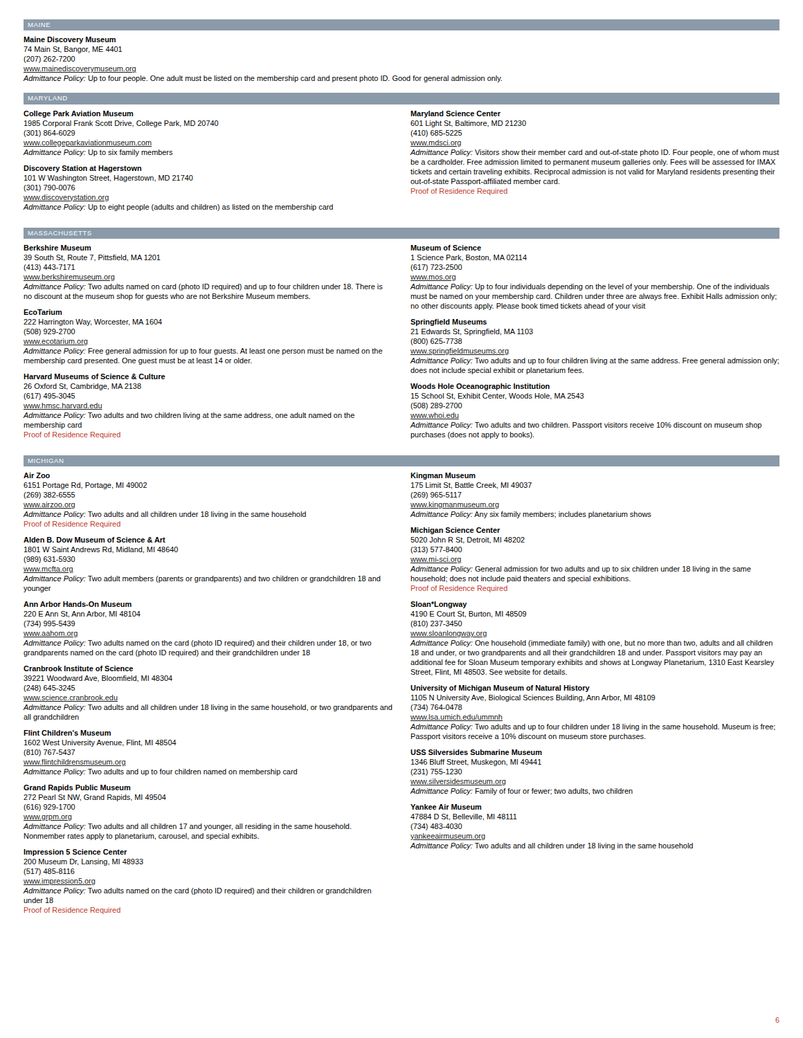MAINE
Maine Discovery Museum 74 Main St, Bangor, ME 4401 (207) 262-7200 www.mainediscoverymuseum.org Admittance Policy: Up to four people. One adult must be listed on the membership card and present photo ID. Good for general admission only.
MARYLAND
College Park Aviation Museum 1985 Corporal Frank Scott Drive, College Park, MD 20740 (301) 864-6029 www.collegeparkaviationmuseum.com Admittance Policy: Up to six family members
Discovery Station at Hagerstown 101 W Washington Street, Hagerstown, MD 21740 (301) 790-0076 www.discoverystation.org Admittance Policy: Up to eight people (adults and children) as listed on the membership card
Maryland Science Center 601 Light St, Baltimore, MD 21230 (410) 685-5225 www.mdsci.org Admittance Policy: Visitors show their member card and out-of-state photo ID. Four people, one of whom must be a cardholder. Free admission limited to permanent museum galleries only. Fees will be assessed for IMAX tickets and certain traveling exhibits. Reciprocal admission is not valid for Maryland residents presenting their out-of-state Passport-affiliated member card. Proof of Residence Required
MASSACHUSETTS
Berkshire Museum 39 South St, Route 7, Pittsfield, MA 1201 (413) 443-7171 www.berkshiremuseum.org Admittance Policy: Two adults named on card (photo ID required) and up to four children under 18. There is no discount at the museum shop for guests who are not Berkshire Museum members.
EcoTarium 222 Harrington Way, Worcester, MA 1604 (508) 929-2700 www.ecotarium.org Admittance Policy: Free general admission for up to four guests. At least one person must be named on the membership card presented. One guest must be at least 14 or older.
Harvard Museums of Science & Culture 26 Oxford St, Cambridge, MA 2138 (617) 495-3045 www.hmsc.harvard.edu Admittance Policy: Two adults and two children living at the same address, one adult named on the membership card Proof of Residence Required
Museum of Science 1 Science Park, Boston, MA 02114 (617) 723-2500 www.mos.org Admittance Policy: Up to four individuals depending on the level of your membership. One of the individuals must be named on your membership card. Children under three are always free. Exhibit Halls admission only; no other discounts apply. Please book timed tickets ahead of your visit
Springfield Museums 21 Edwards St, Springfield, MA 1103 (800) 625-7738 www.springfieldmuseums.org Admittance Policy: Two adults and up to four children living at the same address. Free general admission only; does not include special exhibit or planetarium fees.
Woods Hole Oceanographic Institution 15 School St, Exhibit Center, Woods Hole, MA 2543 (508) 289-2700 www.whoi.edu Admittance Policy: Two adults and two children. Passport visitors receive 10% discount on museum shop purchases (does not apply to books).
MICHIGAN
Air Zoo 6151 Portage Rd, Portage, MI 49002 (269) 382-6555 www.airzoo.org Admittance Policy: Two adults and all children under 18 living in the same household Proof of Residence Required
Alden B. Dow Museum of Science & Art 1801 W Saint Andrews Rd, Midland, MI 48640 (989) 631-5930 www.mcfta.org Admittance Policy: Two adult members (parents or grandparents) and two children or grandchildren 18 and younger
Ann Arbor Hands-On Museum 220 E Ann St, Ann Arbor, MI 48104 (734) 995-5439 www.aahom.org Admittance Policy: Two adults named on the card (photo ID required) and their children under 18, or two grandparents named on the card (photo ID required) and their grandchildren under 18
Cranbrook Institute of Science 39221 Woodward Ave, Bloomfield, MI 48304 (248) 645-3245 www.science.cranbrook.edu Admittance Policy: Two adults and all children under 18 living in the same household, or two grandparents and all grandchildren
Flint Children's Museum 1602 West University Avenue, Flint, MI 48504 (810) 767-5437 www.flintchildrensmuseum.org Admittance Policy: Two adults and up to four children named on membership card
Grand Rapids Public Museum 272 Pearl St NW, Grand Rapids, MI 49504 (616) 929-1700 www.grpm.org Admittance Policy: Two adults and all children 17 and younger, all residing in the same household. Nonmember rates apply to planetarium, carousel, and special exhibits.
Impression 5 Science Center 200 Museum Dr, Lansing, MI 48933 (517) 485-8116 www.impression5.org Admittance Policy: Two adults named on the card (photo ID required) and their children or grandchildren under 18 Proof of Residence Required
Kingman Museum 175 Limit St, Battle Creek, MI 49037 (269) 965-5117 www.kingmanmuseum.org Admittance Policy: Any six family members; includes planetarium shows
Michigan Science Center 5020 John R St, Detroit, MI 48202 (313) 577-8400 www.mi-sci.org Admittance Policy: General admission for two adults and up to six children under 18 living in the same household; does not include paid theaters and special exhibitions. Proof of Residence Required
Sloan*Longway 4190 E Court St, Burton, MI 48509 (810) 237-3450 www.sloanlongway.org Admittance Policy: One household (immediate family) with one, but no more than two, adults and all children 18 and under, or two grandparents and all their grandchildren 18 and under. Passport visitors may pay an additional fee for Sloan Museum temporary exhibits and shows at Longway Planetarium, 1310 East Kearsley Street, Flint, MI 48503. See website for details.
University of Michigan Museum of Natural History 1105 N University Ave, Biological Sciences Building, Ann Arbor, MI 48109 (734) 764-0478 www.lsa.umich.edu/ummnh Admittance Policy: Two adults and up to four children under 18 living in the same household. Museum is free; Passport visitors receive a 10% discount on museum store purchases.
USS Silversides Submarine Museum 1346 Bluff Street, Muskegon, MI 49441 (231) 755-1230 www.silversidesmuseum.org Admittance Policy: Family of four or fewer; two adults, two children
Yankee Air Museum 47884 D St, Belleville, MI 48111 (734) 483-4030 yankeeairmuseum.org Admittance Policy: Two adults and all children under 18 living in the same household
6